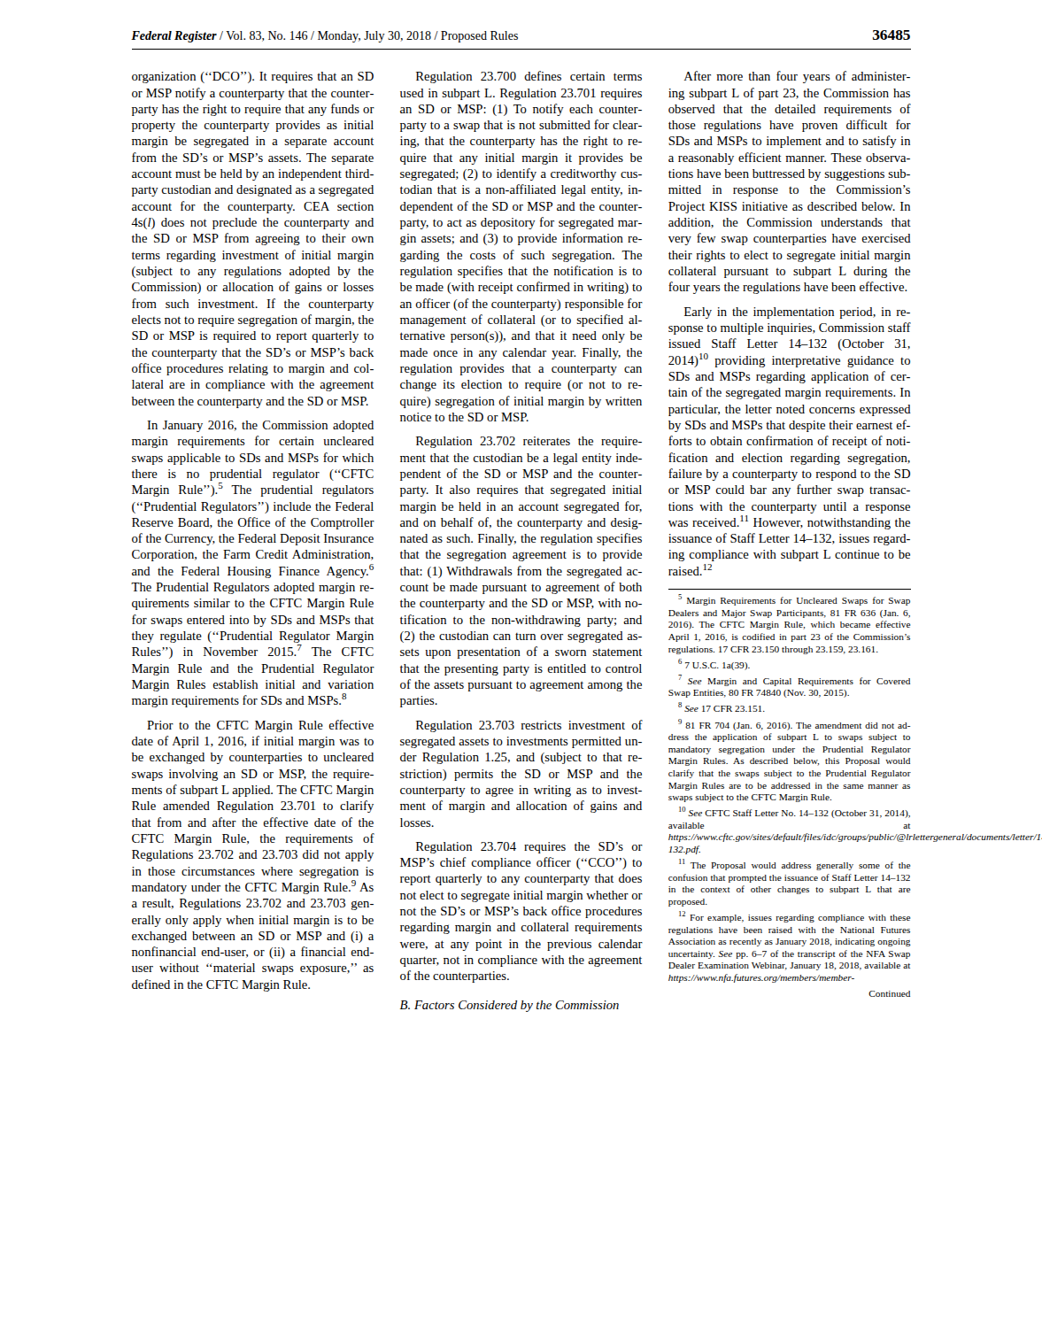Federal Register / Vol. 83, No. 146 / Monday, July 30, 2018 / Proposed Rules
36485
organization (‘‘DCO’’). It requires that an SD or MSP notify a counterparty that the counterparty has the right to require that any funds or property the counterparty provides as initial margin be segregated in a separate account from the SD’s or MSP’s assets. The separate account must be held by an independent third-party custodian and designated as a segregated account for the counterparty. CEA section 4s(l) does not preclude the counterparty and the SD or MSP from agreeing to their own terms regarding investment of initial margin (subject to any regulations adopted by the Commission) or allocation of gains or losses from such investment. If the counterparty elects not to require segregation of margin, the SD or MSP is required to report quarterly to the counterparty that the SD’s or MSP’s back office procedures relating to margin and collateral are in compliance with the agreement between the counterparty and the SD or MSP.
In January 2016, the Commission adopted margin requirements for certain uncleared swaps applicable to SDs and MSPs for which there is no prudential regulator (‘‘CFTC Margin Rule’’).5 The prudential regulators (‘‘Prudential Regulators’’) include the Federal Reserve Board, the Office of the Comptroller of the Currency, the Federal Deposit Insurance Corporation, the Farm Credit Administration, and the Federal Housing Finance Agency.6 The Prudential Regulators adopted margin requirements similar to the CFTC Margin Rule for swaps entered into by SDs and MSPs that they regulate (‘‘Prudential Regulator Margin Rules’’) in November 2015.7 The CFTC Margin Rule and the Prudential Regulator Margin Rules establish initial and variation margin requirements for SDs and MSPs.8
Prior to the CFTC Margin Rule effective date of April 1, 2016, if initial margin was to be exchanged by counterparties to uncleared swaps involving an SD or MSP, the requirements of subpart L applied. The CFTC Margin Rule amended Regulation 23.701 to clarify that from and after the effective date of the CFTC Margin Rule, the requirements of Regulations 23.702 and 23.703 did not apply in those circumstances where segregation is mandatory under the CFTC Margin Rule.9 As a result, Regulations 23.702 and 23.703 generally only apply when initial margin is to be exchanged between an SD or MSP and (i) a nonfinancial end-user, or (ii) a financial end-user without ‘‘material swaps exposure,’’ as defined in the CFTC Margin Rule.
Regulation 23.700 defines certain terms used in subpart L. Regulation 23.701 requires an SD or MSP: (1) To notify each counterparty to a swap that is not submitted for clearing, that the counterparty has the right to require that any initial margin it provides be segregated; (2) to identify a creditworthy custodian that is a non-affiliated legal entity, independent of the SD or MSP and the counterparty, to act as depository for segregated margin assets; and (3) to provide information regarding the costs of such segregation. The regulation specifies that the notification is to be made (with receipt confirmed in writing) to an officer (of the counterparty) responsible for management of collateral (or to specified alternative person(s)), and that it need only be made once in any calendar year. Finally, the regulation provides that a counterparty can change its election to require (or not to require) segregation of initial margin by written notice to the SD or MSP.
Regulation 23.702 reiterates the requirement that the custodian be a legal entity independent of the SD or MSP and the counterparty. It also requires that segregated initial margin be held in an account segregated for, and on behalf of, the counterparty and designated as such. Finally, the regulation specifies that the segregation agreement is to provide that: (1) Withdrawals from the segregated account be made pursuant to agreement of both the counterparty and the SD or MSP, with notification to the non-withdrawing party; and (2) the custodian can turn over segregated assets upon presentation of a sworn statement that the presenting party is entitled to control of the assets pursuant to agreement among the parties.
Regulation 23.703 restricts investment of segregated assets to investments permitted under Regulation 1.25, and (subject to that restriction) permits the SD or MSP and the counterparty to agree in writing as to investment of margin and allocation of gains and losses.
Regulation 23.704 requires the SD’s or MSP’s chief compliance officer (‘‘CCO’’) to report quarterly to any counterparty that does not elect to segregate initial margin whether or not the SD’s or MSP’s back office procedures regarding margin and collateral requirements were, at any point in the previous calendar quarter, not in compliance with the agreement of the counterparties.
B. Factors Considered by the Commission
After more than four years of administering subpart L of part 23, the Commission has observed that the detailed requirements of those regulations have proven difficult for SDs and MSPs to implement and to satisfy in a reasonably efficient manner. These observations have been buttressed by suggestions submitted in response to the Commission’s Project KISS initiative as described below. In addition, the Commission understands that very few swap counterparties have exercised their rights to elect to segregate initial margin collateral pursuant to subpart L during the four years the regulations have been effective.
Early in the implementation period, in response to multiple inquiries, Commission staff issued Staff Letter 14–132 (October 31, 2014)10 providing interpretative guidance to SDs and MSPs regarding application of certain of the segregated margin requirements. In particular, the letter noted concerns expressed by SDs and MSPs that despite their earnest efforts to obtain confirmation of receipt of notification and election regarding segregation, failure by a counterparty to respond to the SD or MSP could bar any further swap transactions with the counterparty until a response was received.11 However, notwithstanding the issuance of Staff Letter 14–132, issues regarding compliance with subpart L continue to be raised.12
5 Margin Requirements for Uncleared Swaps for Swap Dealers and Major Swap Participants, 81 FR 636 (Jan. 6, 2016). The CFTC Margin Rule, which became effective April 1, 2016, is codified in part 23 of the Commission’s regulations. 17 CFR 23.150 through 23.159, 23.161.
6 7 U.S.C. 1a(39).
7 See Margin and Capital Requirements for Covered Swap Entities, 80 FR 74840 (Nov. 30, 2015).
8 See 17 CFR 23.151.
9 81 FR 704 (Jan. 6, 2016). The amendment did not address the application of subpart L to swaps subject to mandatory segregation under the Prudential Regulator Margin Rules. As described below, this Proposal would clarify that the swaps subject to the Prudential Regulator Margin Rules are to be addressed in the same manner as swaps subject to the CFTC Margin Rule.
10 See CFTC Staff Letter No. 14–132 (October 31, 2014), available at https://www.cftc.gov/sites/default/files/idc/groups/public/@lrlettergeneral/documents/letter/14-132.pdf.
11 The Proposal would address generally some of the confusion that prompted the issuance of Staff Letter 14–132 in the context of other changes to subpart L that are proposed.
12 For example, issues regarding compliance with these regulations have been raised with the National Futures Association as recently as January 2018, indicating ongoing uncertainty. See pp. 6–7 of the transcript of the NFA Swap Dealer Examination Webinar, January 18, 2018, available at https://www.nfa.futures.org/members/member-
Continued